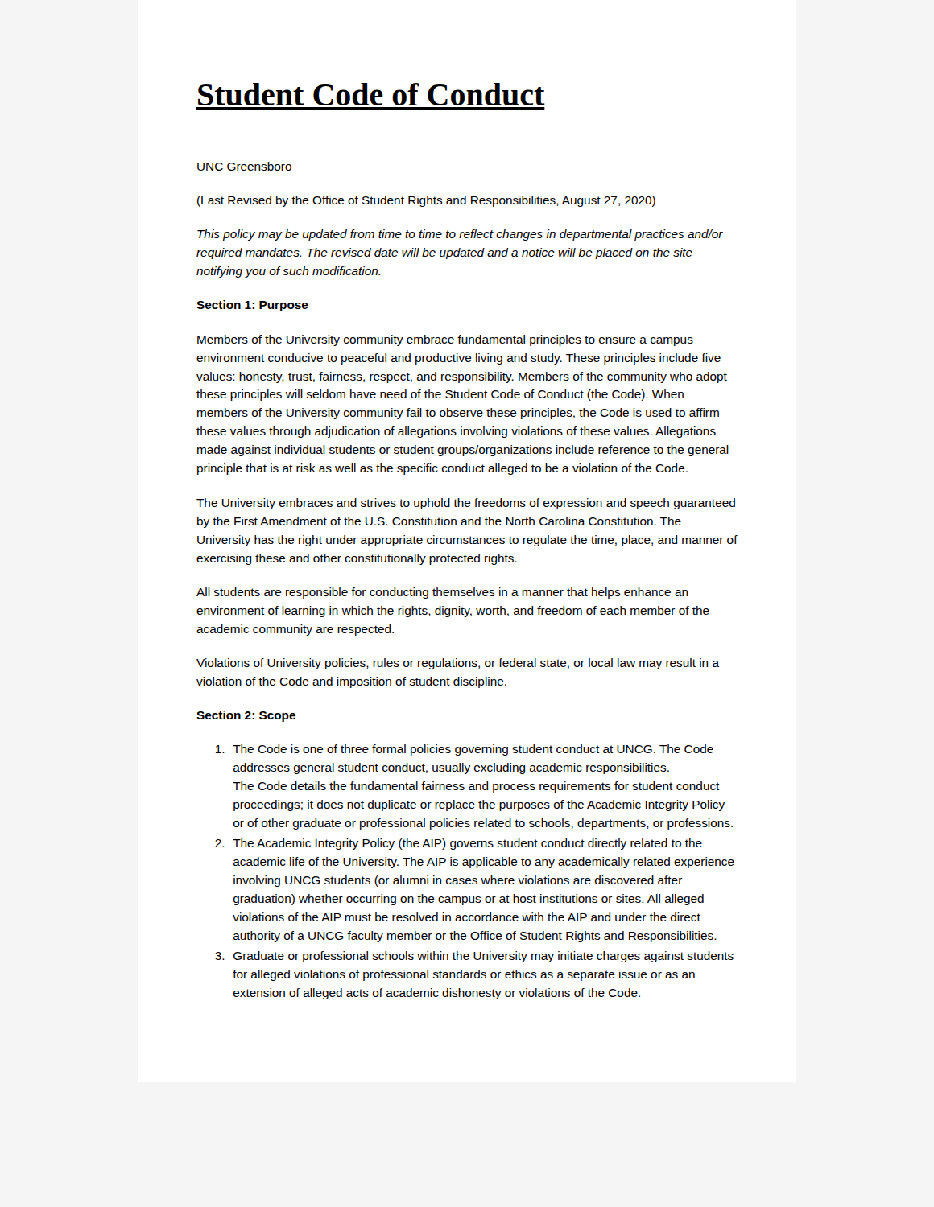Student Code of Conduct
UNC Greensboro
(Last Revised by the Office of Student Rights and Responsibilities, August 27, 2020)
This policy may be updated from time to time to reflect changes in departmental practices and/or required mandates. The revised date will be updated and a notice will be placed on the site notifying you of such modification.
Section 1: Purpose
Members of the University community embrace fundamental principles to ensure a campus environment conducive to peaceful and productive living and study. These principles include five values: honesty, trust, fairness, respect, and responsibility. Members of the community who adopt these principles will seldom have need of the Student Code of Conduct (the Code). When members of the University community fail to observe these principles, the Code is used to affirm these values through adjudication of allegations involving violations of these values. Allegations made against individual students or student groups/organizations include reference to the general principle that is at risk as well as the specific conduct alleged to be a violation of the Code.
The University embraces and strives to uphold the freedoms of expression and speech guaranteed by the First Amendment of the U.S. Constitution and the North Carolina Constitution. The University has the right under appropriate circumstances to regulate the time, place, and manner of exercising these and other constitutionally protected rights.
All students are responsible for conducting themselves in a manner that helps enhance an environment of learning in which the rights, dignity, worth, and freedom of each member of the academic community are respected.
Violations of University policies, rules or regulations, or federal state, or local law may result in a violation of the Code and imposition of student discipline.
Section 2: Scope
The Code is one of three formal policies governing student conduct at UNCG. The Code addresses general student conduct, usually excluding academic responsibilities.
The Code details the fundamental fairness and process requirements for student conduct proceedings; it does not duplicate or replace the purposes of the Academic Integrity Policy or of other graduate or professional policies related to schools, departments, or professions.
The Academic Integrity Policy (the AIP) governs student conduct directly related to the academic life of the University. The AIP is applicable to any academically related experience involving UNCG students (or alumni in cases where violations are discovered after graduation) whether occurring on the campus or at host institutions or sites. All alleged violations of the AIP must be resolved in accordance with the AIP and under the direct authority of a UNCG faculty member or the Office of Student Rights and Responsibilities.
Graduate or professional schools within the University may initiate charges against students for alleged violations of professional standards or ethics as a separate issue or as an extension of alleged acts of academic dishonesty or violations of the Code.